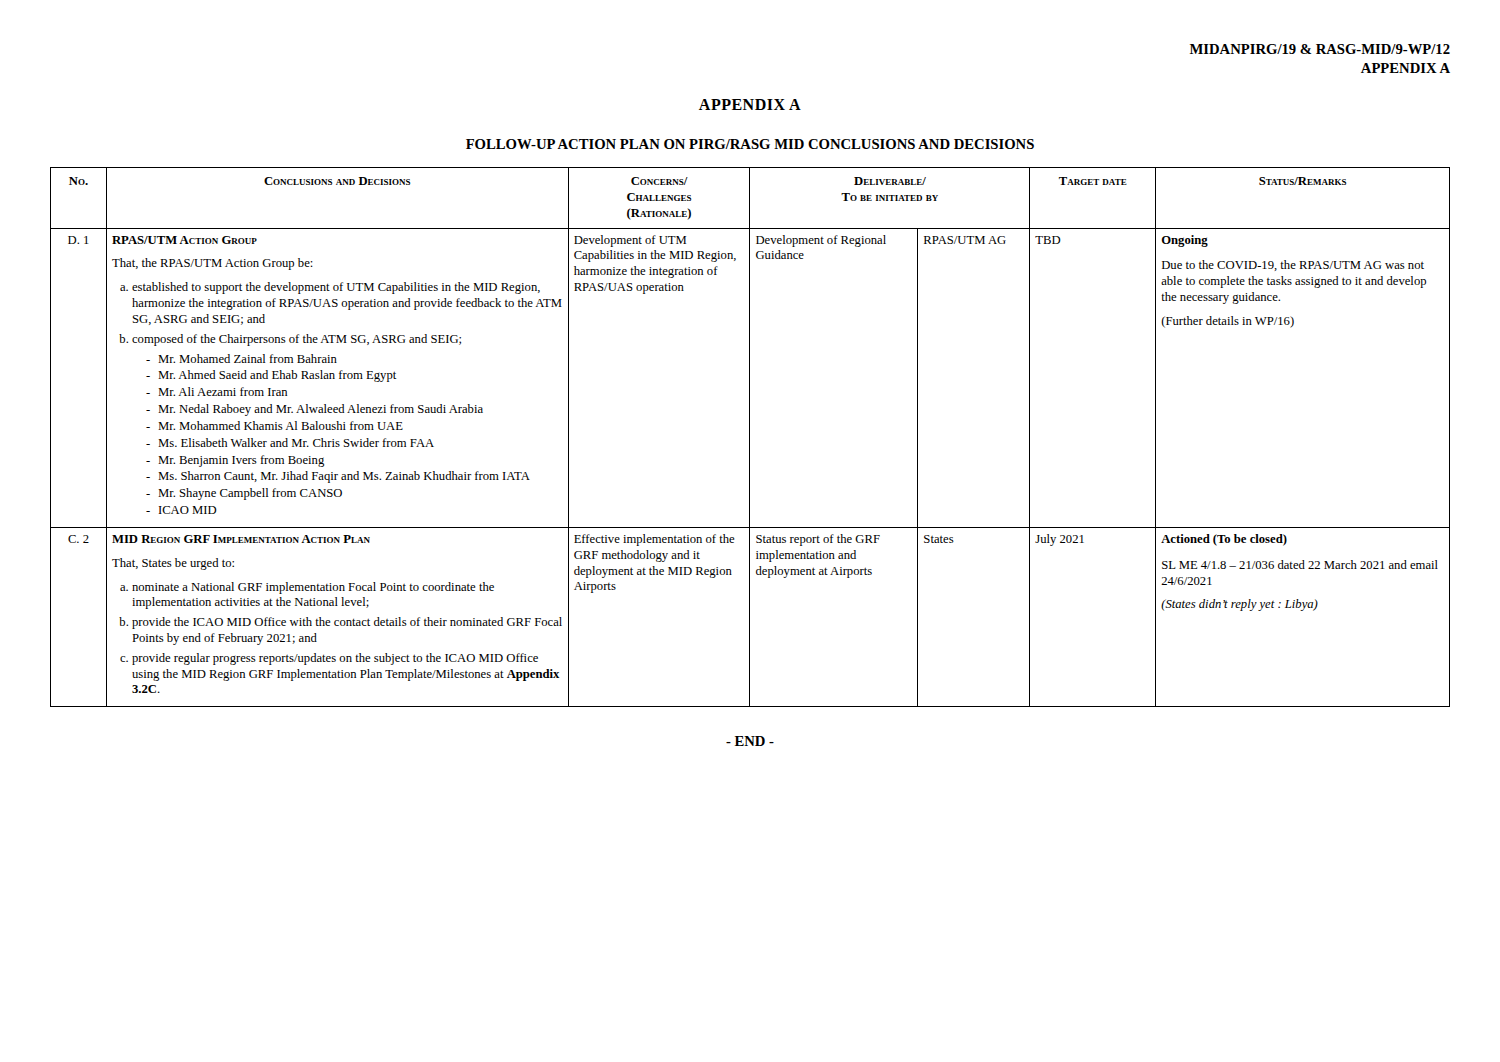MIDANPIRG/19 & RASG-MID/9-WP/12
APPENDIX A
APPENDIX A
FOLLOW-UP ACTION PLAN ON PIRG/RASG MID CONCLUSIONS AND DECISIONS
| No. | Conclusions and Decisions | Concerns/ Challenges (Rationale) | Deliverable/ To be initiated by | Target date | Status/Remarks |
| --- | --- | --- | --- | --- | --- |
| D. 1 | RPAS/UTM Action Group That, the RPAS/UTM Action Group be: established to support the development of UTM Capabilities in the MID Region, harmonize the integration of RPAS/UAS operation and provide feedback to the ATM SG, ASRG and SEIG; and composed of the Chairpersons of the ATM SG, ASRG and SEIG; Mr. Mohamed Zainal from Bahrain Mr. Ahmed Saeid and Ehab Raslan from Egypt Mr. Ali Aezami from Iran Mr. Nedal Raboey and Mr. Alwaleed Alenezi from Saudi Arabia Mr. Mohammed Khamis Al Baloushi from UAE Ms. Elisabeth Walker and Mr. Chris Swider from FAA Mr. Benjamin Ivers from Boeing Ms. Sharron Caunt, Mr. Jihad Faqir and Ms. Zainab Khudhair from IATA Mr. Shayne Campbell from CANSO ICAO MID | Development of UTM Capabilities in the MID Region, harmonize the integration of RPAS/UAS operation | Development of Regional Guidance | RPAS/UTM AG | TBD | Ongoing Due to the COVID-19, the RPAS/UTM AG was not able to complete the tasks assigned to it and develop the necessary guidance. (Further details in WP/16) |
| C. 2 | MID Region GRF Implementation Action Plan That, States be urged to: nominate a National GRF implementation Focal Point to coordinate the implementation activities at the National level; provide the ICAO MID Office with the contact details of their nominated GRF Focal Points by end of February 2021; and provide regular progress reports/updates on the subject to the ICAO MID Office using the MID Region GRF Implementation Plan Template/Milestones at Appendix 3.2C . | Effective implementation of the GRF methodology and it deployment at the MID Region Airports | Status report of the GRF implementation and deployment at Airports | States | July 2021 | Actioned (To be closed) SL ME 4/1.8 – 21/036 dated 22 March 2021 and email 24/6/2021 (States didn’t reply yet : Libya) |
- END -